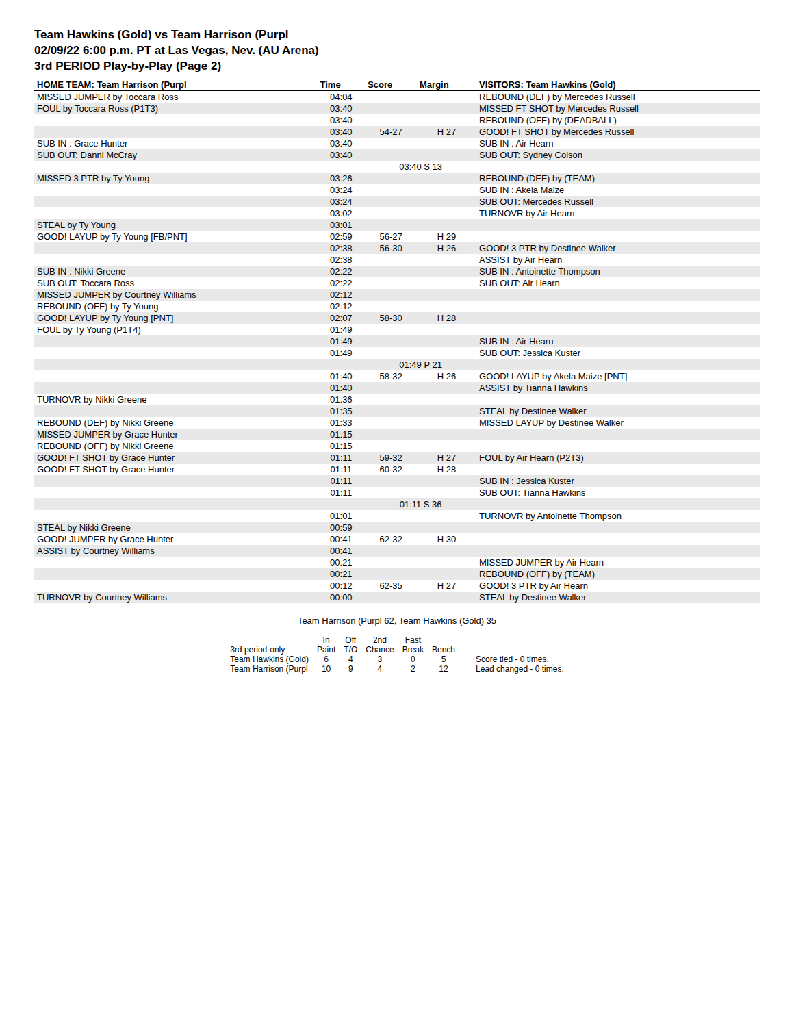Team Hawkins (Gold) vs Team Harrison (Purpl
02/09/22 6:00 p.m. PT at Las Vegas, Nev. (AU Arena)
3rd PERIOD Play-by-Play (Page 2)
| HOME TEAM: Team Harrison (Purpl | Time | Score | Margin | VISITORS: Team Hawkins (Gold) |
| --- | --- | --- | --- | --- |
| MISSED JUMPER by Toccara Ross | 04:04 | | | REBOUND (DEF) by Mercedes Russell |
| FOUL by Toccara Ross (P1T3) | 03:40 | | | MISSED FT SHOT by Mercedes Russell |
| | 03:40 | | | REBOUND (OFF) by (DEADBALL) |
| | 03:40 | 54-27 | H 27 | GOOD! FT SHOT by Mercedes Russell |
| SUB IN : Grace Hunter | 03:40 | | | SUB IN : Air Hearn |
| SUB OUT: Danni McCray | 03:40 | | | SUB OUT: Sydney Colson |
| | | 03:40 S 13 | |
| MISSED 3 PTR by Ty Young | 03:26 | | | REBOUND (DEF) by (TEAM) |
| | 03:24 | | | SUB IN : Akela Maize |
| | 03:24 | | | SUB OUT: Mercedes Russell |
| | 03:02 | | | TURNOVR by Air Hearn |
| STEAL by Ty Young | 03:01 | | | |
| GOOD! LAYUP by Ty Young [FB/PNT] | 02:59 | 56-27 | H 29 | |
| | 02:38 | 56-30 | H 26 | GOOD! 3 PTR by Destinee Walker |
| | 02:38 | | | ASSIST by Air Hearn |
| SUB IN : Nikki Greene | 02:22 | | | SUB IN : Antoinette Thompson |
| SUB OUT: Toccara Ross | 02:22 | | | SUB OUT: Air Hearn |
| MISSED JUMPER by Courtney Williams | 02:12 | | | |
| REBOUND (OFF) by Ty Young | 02:12 | | | |
| GOOD! LAYUP by Ty Young [PNT] | 02:07 | 58-30 | H 28 | |
| FOUL by Ty Young (P1T4) | 01:49 | | | |
| | 01:49 | | | SUB IN : Air Hearn |
| | 01:49 | | | SUB OUT: Jessica Kuster |
| | | 01:49 P 21 | |
| | 01:40 | 58-32 | H 26 | GOOD! LAYUP by Akela Maize [PNT] |
| | 01:40 | | | ASSIST by Tianna Hawkins |
| TURNOVR by Nikki Greene | 01:36 | | | |
| | 01:35 | | | STEAL by Destinee Walker |
| REBOUND (DEF) by Nikki Greene | 01:33 | | | MISSED LAYUP by Destinee Walker |
| MISSED JUMPER by Grace Hunter | 01:15 | | | |
| REBOUND (OFF) by Nikki Greene | 01:15 | | | |
| GOOD! FT SHOT by Grace Hunter | 01:11 | 59-32 | H 27 | FOUL by Air Hearn (P2T3) |
| GOOD! FT SHOT by Grace Hunter | 01:11 | 60-32 | H 28 | |
| | 01:11 | | | SUB IN : Jessica Kuster |
| | 01:11 | | | SUB OUT: Tianna Hawkins |
| | | 01:11 S 36 | |
| | 01:01 | | | TURNOVR by Antoinette Thompson |
| STEAL by Nikki Greene | 00:59 | | | |
| GOOD! JUMPER by Grace Hunter | 00:41 | 62-32 | H 30 | |
| ASSIST by Courtney Williams | 00:41 | | | |
| | 00:21 | | | MISSED JUMPER by Air Hearn |
| | 00:21 | | | REBOUND (OFF) by (TEAM) |
| | 00:12 | 62-35 | H 27 | GOOD! 3 PTR by Air Hearn |
| TURNOVR by Courtney Williams | 00:00 | | | STEAL by Destinee Walker |
Team Harrison (Purpl 62, Team Hawkins (Gold) 35
| | In | Off | 2nd | Fast | | |
| --- | --- | --- | --- | --- | --- | --- |
| 3rd period-only | Paint | T/O | Chance | Break | Bench | |
| Team Hawkins (Gold) | 6 | 4 | 3 | 0 | 5 | Score tied - 0 times. |
| Team Harrison (Purpl | 10 | 9 | 4 | 2 | 12 | Lead changed - 0 times. |